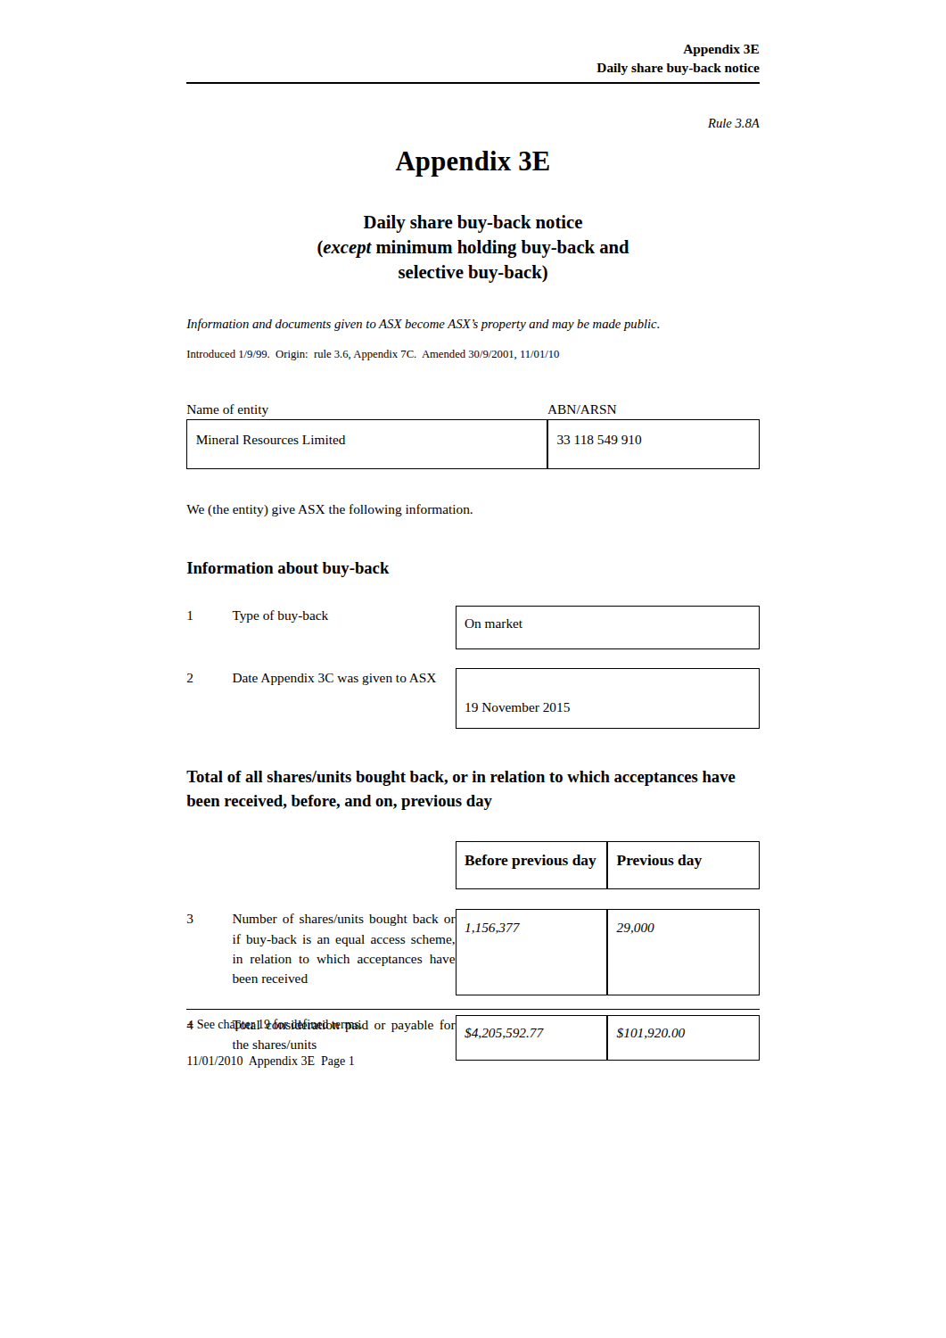Appendix 3E
Daily share buy-back notice
Rule 3.8A
Appendix 3E
Daily share buy-back notice
(except minimum holding buy-back and
selective buy-back)
Information and documents given to ASX become ASX’s property and may be made public.
Introduced 1/9/99. Origin: rule 3.6, Appendix 7C. Amended 30/9/2001, 11/01/10
| Name of entity | ABN/ARSN |
| Mineral Resources Limited | 33 118 549 910 |
We (the entity) give ASX the following information.
Information about buy-back
| 1 | Type of buy-back | On market |
| 2 | Date Appendix 3C was given to ASX | 19 November 2015 |
Total of all shares/units bought back, or in relation to which acceptances have been received, before, and on, previous day
| | Before previous day | Previous day |
| / 3 / Number of shares/units bought back or if buy-back is an equal access scheme, in relation to which acceptances have been received / | 1,156,377 | 29,000 |
| / 4 / Total consideration paid or payable for the shares/units / | $4,205,592.77 | $101,920.00 |
+ See chapter 19 for defined terms.
11/01/2010 Appendix 3E Page 1